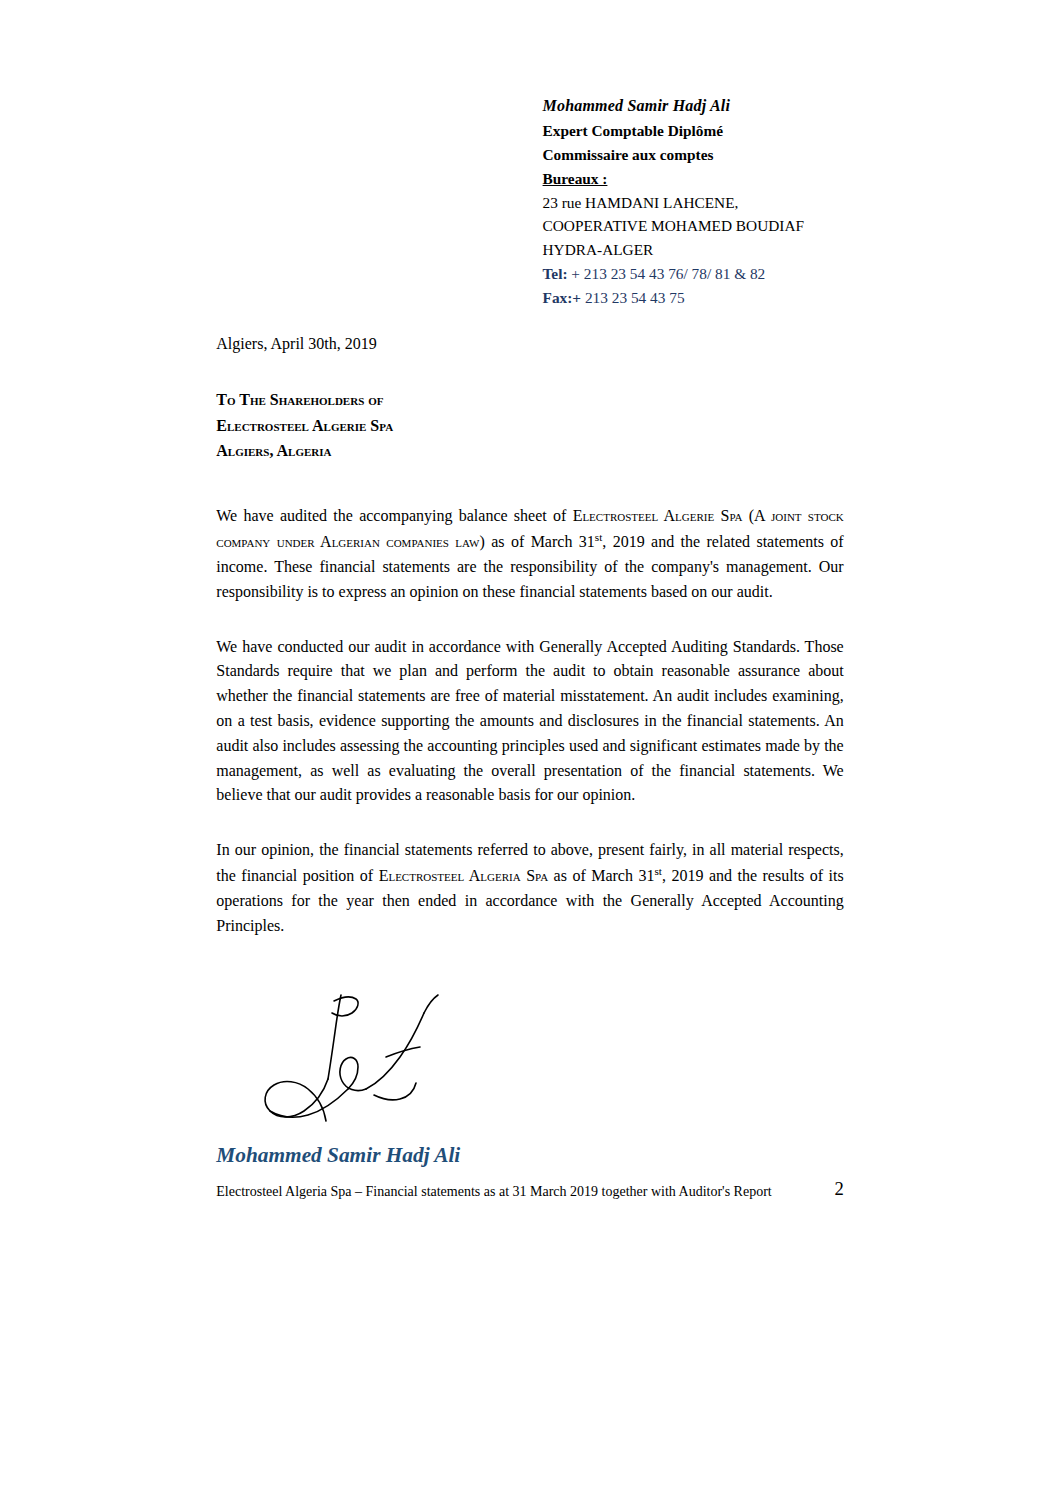Mohammed Samir Hadj Ali
Expert Comptable Diplômé
Commissaire aux comptes
Bureaux :
23 rue HAMDANI LAHCENE,
COOPERATIVE MOHAMED BOUDIAF
HYDRA-ALGER
Tel: + 213 23 54 43 76/ 78/ 81 & 82
Fax:+ 213 23 54 43 75
Algiers, April 30th, 2019
To The Shareholders of
Electrosteel Algerie Spa
Algiers, Algeria
We have audited the accompanying balance sheet of Electrosteel Algerie Spa (A joint stock company under Algerian companies law) as of March 31st, 2019 and the related statements of income. These financial statements are the responsibility of the company's management. Our responsibility is to express an opinion on these financial statements based on our audit.
We have conducted our audit in accordance with Generally Accepted Auditing Standards. Those Standards require that we plan and perform the audit to obtain reasonable assurance about whether the financial statements are free of material misstatement. An audit includes examining, on a test basis, evidence supporting the amounts and disclosures in the financial statements. An audit also includes assessing the accounting principles used and significant estimates made by the management, as well as evaluating the overall presentation of the financial statements. We believe that our audit provides a reasonable basis for our opinion.
In our opinion, the financial statements referred to above, present fairly, in all material respects, the financial position of Electrosteel Algeria Spa as of March 31st, 2019 and the results of its operations for the year then ended in accordance with the Generally Accepted Accounting Principles.
Mohammed Samir Hadj Ali
Electrosteel Algeria Spa – Financial statements as at 31 March 2019 together with Auditor's Report
2